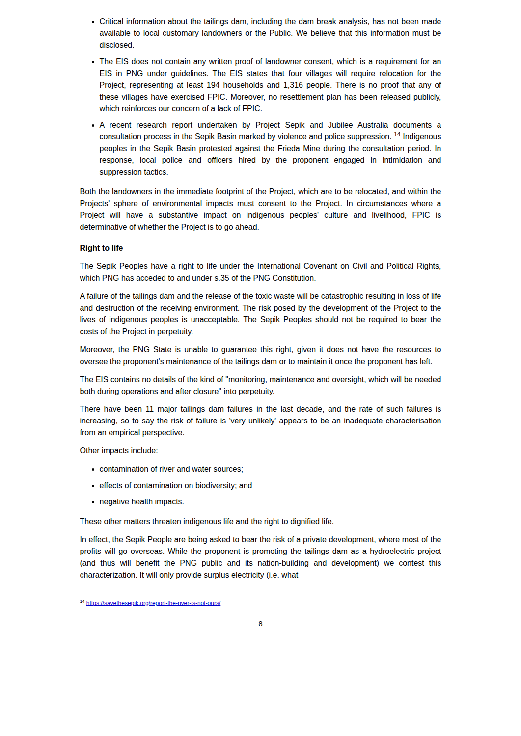Critical information about the tailings dam, including the dam break analysis, has not been made available to local customary landowners or the Public. We believe that this information must be disclosed.
The EIS does not contain any written proof of landowner consent, which is a requirement for an EIS in PNG under guidelines. The EIS states that four villages will require relocation for the Project, representing at least 194 households and 1,316 people. There is no proof that any of these villages have exercised FPIC. Moreover, no resettlement plan has been released publicly, which reinforces our concern of a lack of FPIC.
A recent research report undertaken by Project Sepik and Jubilee Australia documents a consultation process in the Sepik Basin marked by violence and police suppression. 14 Indigenous peoples in the Sepik Basin protested against the Frieda Mine during the consultation period. In response, local police and officers hired by the proponent engaged in intimidation and suppression tactics.
Both the landowners in the immediate footprint of the Project, which are to be relocated, and within the Projects' sphere of environmental impacts must consent to the Project. In circumstances where a Project will have a substantive impact on indigenous peoples' culture and livelihood, FPIC is determinative of whether the Project is to go ahead.
Right to life
The Sepik Peoples have a right to life under the International Covenant on Civil and Political Rights, which PNG has acceded to and under s.35 of the PNG Constitution.
A failure of the tailings dam and the release of the toxic waste will be catastrophic resulting in loss of life and destruction of the receiving environment. The risk posed by the development of the Project to the lives of indigenous peoples is unacceptable. The Sepik Peoples should not be required to bear the costs of the Project in perpetuity.
Moreover, the PNG State is unable to guarantee this right, given it does not have the resources to oversee the proponent's maintenance of the tailings dam or to maintain it once the proponent has left.
The EIS contains no details of the kind of "monitoring, maintenance and oversight, which will be needed both during operations and after closure" into perpetuity.
There have been 11 major tailings dam failures in the last decade, and the rate of such failures is increasing, so to say the risk of failure is 'very unlikely' appears to be an inadequate characterisation from an empirical perspective.
Other impacts include:
contamination of river and water sources;
effects of contamination on biodiversity; and
negative health impacts.
These other matters threaten indigenous life and the right to dignified life.
In effect, the Sepik People are being asked to bear the risk of a private development, where most of the profits will go overseas. While the proponent is promoting the tailings dam as a hydroelectric project (and thus will benefit the PNG public and its nation-building and development) we contest this characterization. It will only provide surplus electricity (i.e. what
14 https://savethesepik.org/report-the-river-is-not-ours/
8